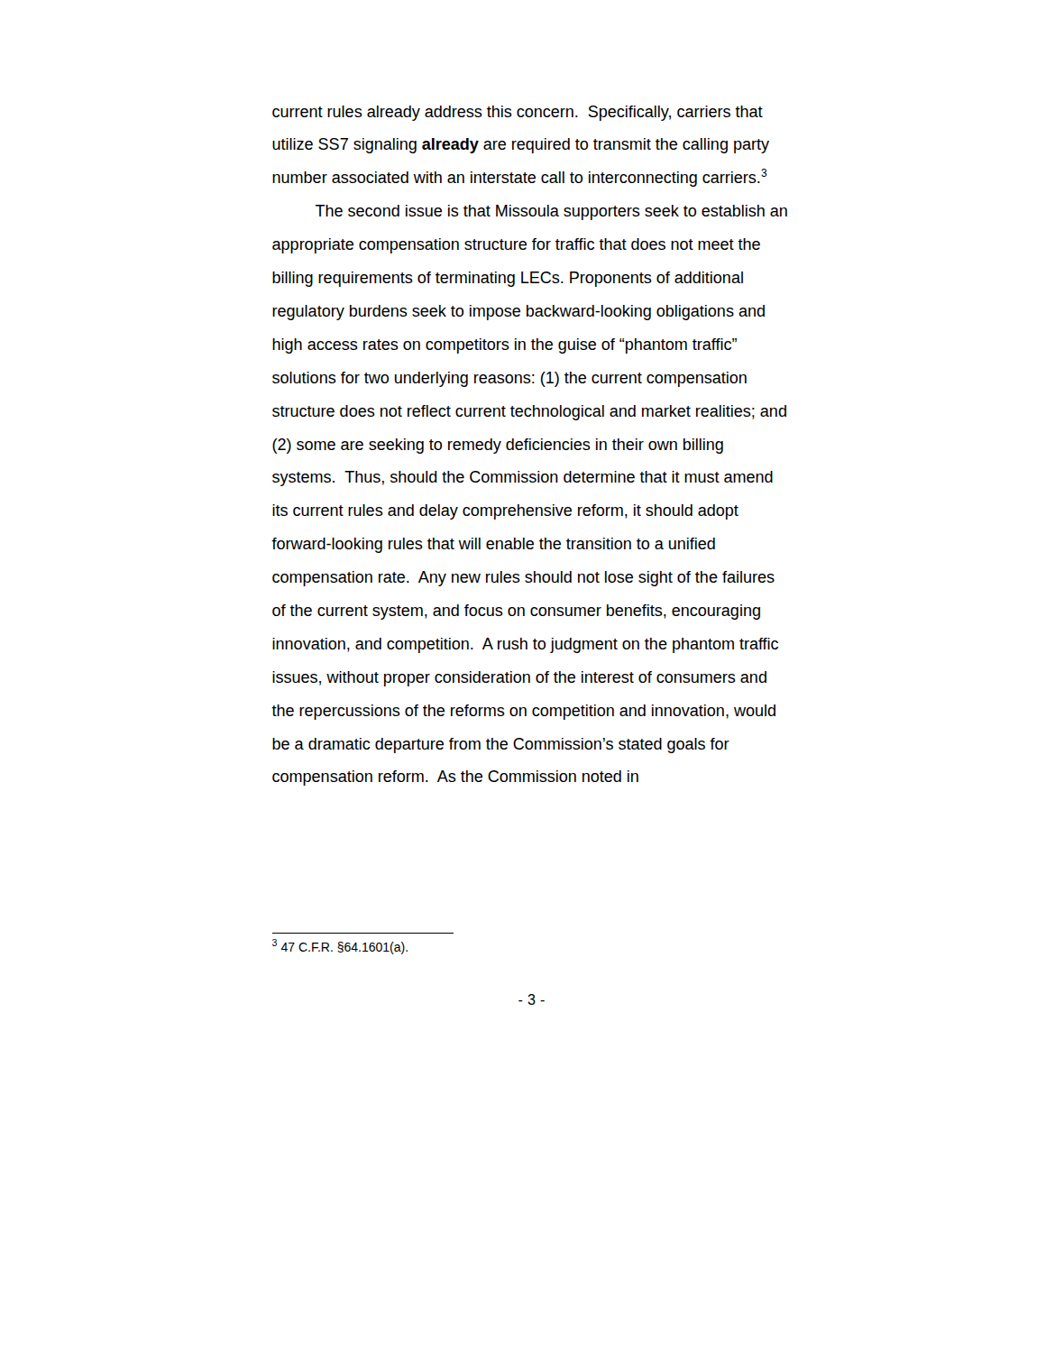current rules already address this concern. Specifically, carriers that utilize SS7 signaling already are required to transmit the calling party number associated with an interstate call to interconnecting carriers.3
The second issue is that Missoula supporters seek to establish an appropriate compensation structure for traffic that does not meet the billing requirements of terminating LECs. Proponents of additional regulatory burdens seek to impose backward-looking obligations and high access rates on competitors in the guise of “phantom traffic” solutions for two underlying reasons: (1) the current compensation structure does not reflect current technological and market realities; and (2) some are seeking to remedy deficiencies in their own billing systems. Thus, should the Commission determine that it must amend its current rules and delay comprehensive reform, it should adopt forward-looking rules that will enable the transition to a unified compensation rate. Any new rules should not lose sight of the failures of the current system, and focus on consumer benefits, encouraging innovation, and competition. A rush to judgment on the phantom traffic issues, without proper consideration of the interest of consumers and the repercussions of the reforms on competition and innovation, would be a dramatic departure from the Commission’s stated goals for compensation reform. As the Commission noted in
3 47 C.F.R. §64.1601(a).
- 3 -